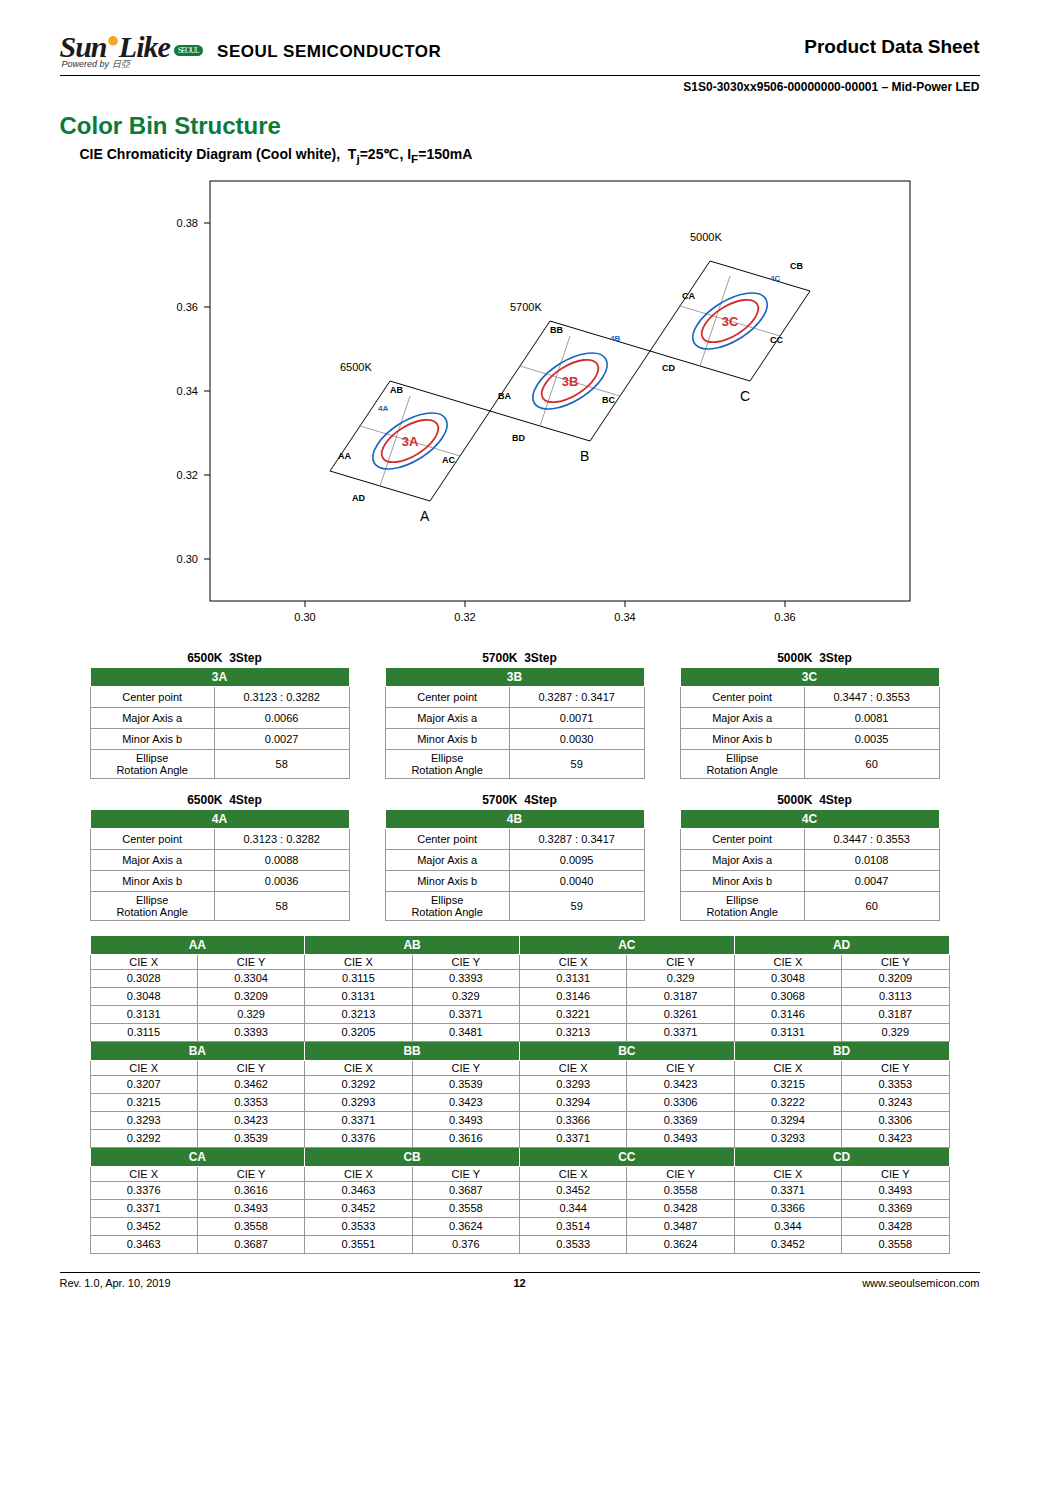Sun●Like SEOUL
Powered by 日亞
SEOUL SEMICONDUCTOR
Product Data Sheet
S1S0-3030xx9506-00000000-00001 – Mid-Power LED
Color Bin Structure
CIE Chromaticity Diagram (Cool white), Tj=25℃, IF=150mA
0.38 0.36 0.34 0.32 0.30 0.30 0.32 0.34 0.36 3A 4A AA AB AC AD A 6500K 3B 4B BA BB BC BD B 5700K 3C 4C CA CB CC CD C 5000K
6500K 3Step
| 3A |
| --- |
| Center point | 0.3123 : 0.3282 |
| Major Axis a | 0.0066 |
| Minor Axis b | 0.0027 |
| Ellipse Rotation Angle | 58 |
5700K 3Step
| 3B |
| --- |
| Center point | 0.3287 : 0.3417 |
| Major Axis a | 0.0071 |
| Minor Axis b | 0.0030 |
| Ellipse Rotation Angle | 59 |
5000K 3Step
| 3C |
| --- |
| Center point | 0.3447 : 0.3553 |
| Major Axis a | 0.0081 |
| Minor Axis b | 0.0035 |
| Ellipse Rotation Angle | 60 |
6500K 4Step
| 4A |
| --- |
| Center point | 0.3123 : 0.3282 |
| Major Axis a | 0.0088 |
| Minor Axis b | 0.0036 |
| Ellipse Rotation Angle | 58 |
5700K 4Step
| 4B |
| --- |
| Center point | 0.3287 : 0.3417 |
| Major Axis a | 0.0095 |
| Minor Axis b | 0.0040 |
| Ellipse Rotation Angle | 59 |
5000K 4Step
| 4C |
| --- |
| Center point | 0.3447 : 0.3553 |
| Major Axis a | 0.0108 |
| Minor Axis b | 0.0047 |
| Ellipse Rotation Angle | 60 |
| AA | AB | AC | AD |
| --- | --- | --- | --- |
| CIE X | CIE Y | CIE X | CIE Y | CIE X | CIE Y | CIE X | CIE Y |
| 0.3028 | 0.3304 | 0.3115 | 0.3393 | 0.3131 | 0.329 | 0.3048 | 0.3209 |
| 0.3048 | 0.3209 | 0.3131 | 0.329 | 0.3146 | 0.3187 | 0.3068 | 0.3113 |
| 0.3131 | 0.329 | 0.3213 | 0.3371 | 0.3221 | 0.3261 | 0.3146 | 0.3187 |
| 0.3115 | 0.3393 | 0.3205 | 0.3481 | 0.3213 | 0.3371 | 0.3131 | 0.329 |
| BA | BB | BC | BD |
| CIE X | CIE Y | CIE X | CIE Y | CIE X | CIE Y | CIE X | CIE Y |
| 0.3207 | 0.3462 | 0.3292 | 0.3539 | 0.3293 | 0.3423 | 0.3215 | 0.3353 |
| 0.3215 | 0.3353 | 0.3293 | 0.3423 | 0.3294 | 0.3306 | 0.3222 | 0.3243 |
| 0.3293 | 0.3423 | 0.3371 | 0.3493 | 0.3366 | 0.3369 | 0.3294 | 0.3306 |
| 0.3292 | 0.3539 | 0.3376 | 0.3616 | 0.3371 | 0.3493 | 0.3293 | 0.3423 |
| CA | CB | CC | CD |
| CIE X | CIE Y | CIE X | CIE Y | CIE X | CIE Y | CIE X | CIE Y |
| 0.3376 | 0.3616 | 0.3463 | 0.3687 | 0.3452 | 0.3558 | 0.3371 | 0.3493 |
| 0.3371 | 0.3493 | 0.3452 | 0.3558 | 0.344 | 0.3428 | 0.3366 | 0.3369 |
| 0.3452 | 0.3558 | 0.3533 | 0.3624 | 0.3514 | 0.3487 | 0.344 | 0.3428 |
| 0.3463 | 0.3687 | 0.3551 | 0.376 | 0.3533 | 0.3624 | 0.3452 | 0.3558 |
Rev. 1.0, Apr. 10, 2019 12 www.seoulsemicon.com